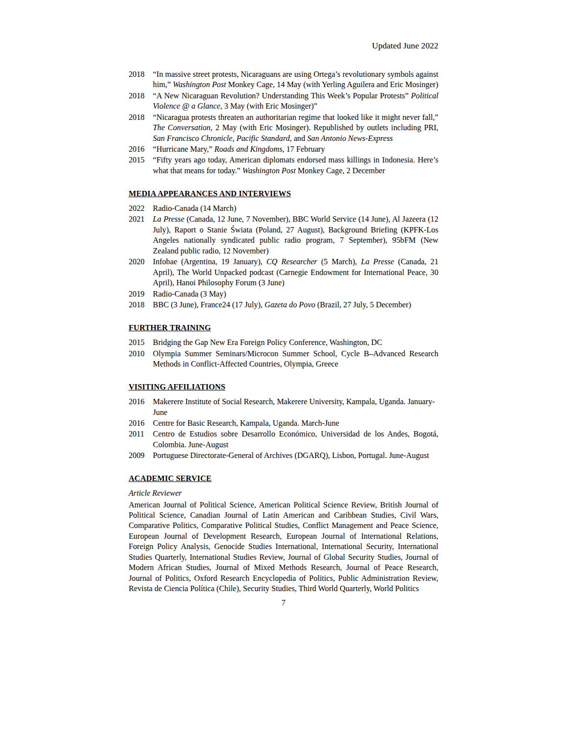Updated June 2022
2018
“In massive street protests, Nicaraguans are using Ortega’s revolutionary symbols against him,” Washington Post Monkey Cage, 14 May (with Yerling Aguilera and Eric Mosinger)
2018
“A New Nicaraguan Revolution? Understanding This Week’s Popular Protests” Political Violence @ a Glance, 3 May (with Eric Mosinger)”
2018
“Nicaragua protests threaten an authoritarian regime that looked like it might never fall,” The Conversation, 2 May (with Eric Mosinger). Republished by outlets including PRI, San Francisco Chronicle, Pacific Standard, and San Antonio News-Express
2016
“Hurricane Mary,” Roads and Kingdoms, 17 February
2015
“Fifty years ago today, American diplomats endorsed mass killings in Indonesia. Here’s what that means for today.” Washington Post Monkey Cage, 2 December
Media Appearances and Interviews
2022
Radio-Canada (14 March)
2021
La Presse (Canada, 12 June, 7 November), BBC World Service (14 June), Al Jazeera (12 July), Raport o Stanie Świata (Poland, 27 August), Background Briefing (KPFK-Los Angeles nationally syndicated public radio program, 7 September), 95bFM (New Zealand public radio, 12 November)
2020
Infobae (Argentina, 19 January), CQ Researcher (5 March), La Presse (Canada, 21 April), The World Unpacked podcast (Carnegie Endowment for International Peace, 30 April), Hanoi Philosophy Forum (3 June)
2019
Radio-Canada (3 May)
2018
BBC (3 June), France24 (17 July), Gazeta do Povo (Brazil, 27 July, 5 December)
Further Training
2015
Bridging the Gap New Era Foreign Policy Conference, Washington, DC
2010
Olympia Summer Seminars/Microcon Summer School, Cycle B–Advanced Research Methods in Conflict-Affected Countries, Olympia, Greece
Visiting Affiliations
2016
Makerere Institute of Social Research, Makerere University, Kampala, Uganda. January-June
2016
Centre for Basic Research, Kampala, Uganda. March-June
2011
Centro de Estudios sobre Desarrollo Económico, Universidad de los Andes, Bogotá, Colombia. June-August
2009
Portuguese Directorate-General of Archives (DGARQ), Lisbon, Portugal. June-August
Academic Service
Article Reviewer
American Journal of Political Science, American Political Science Review, British Journal of Political Science, Canadian Journal of Latin American and Caribbean Studies, Civil Wars, Comparative Politics, Comparative Political Studies, Conflict Management and Peace Science, European Journal of Development Research, European Journal of International Relations, Foreign Policy Analysis, Genocide Studies International, International Security, International Studies Quarterly, International Studies Review, Journal of Global Security Studies, Journal of Modern African Studies, Journal of Mixed Methods Research, Journal of Peace Research, Journal of Politics, Oxford Research Encyclopedia of Politics, Public Administration Review, Revista de Ciencia Política (Chile), Security Studies, Third World Quarterly, World Politics
7